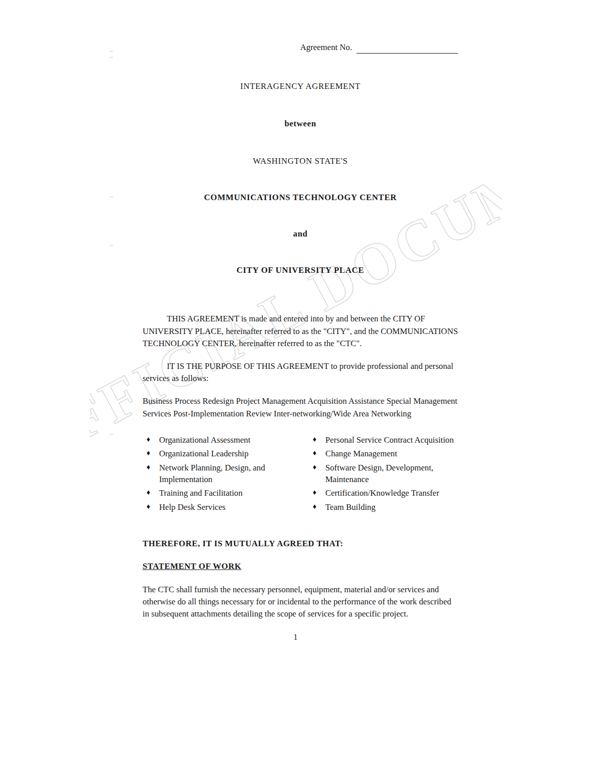UNOFFICIAL DOCUMENT
Agreement No.
INTERAGENCY AGREEMENT
between
WASHINGTON STATE'S
COMMUNICATIONS TECHNOLOGY CENTER
and
CITY OF UNIVERSITY PLACE
THIS AGREEMENT is made and entered into by and between the CITY OF UNIVERSITY PLACE, hereinafter referred to as the "CITY", and the COMMUNICATIONS TECHNOLOGY CENTER, hereinafter referred to as the "CTC".
IT IS THE PURPOSE OF THIS AGREEMENT to provide professional and personal services as follows:
Business Process Redesign Project Management Acquisition Assistance Special Management Services Post-Implementation Review Inter-networking/Wide Area Networking
Organizational Assessment
Organizational Leadership
Network Planning, Design, and Implementation
Training and Facilitation
Help Desk Services
Personal Service Contract Acquisition
Change Management
Software Design, Development, Maintenance
Certification/Knowledge Transfer
Team Building
THEREFORE, IT IS MUTUALLY AGREED THAT:
STATEMENT OF WORK
The CTC shall furnish the necessary personnel, equipment, material and/or services and otherwise do all things necessary for or incidental to the performance of the work described in subsequent attachments detailing the scope of services for a specific project.
1